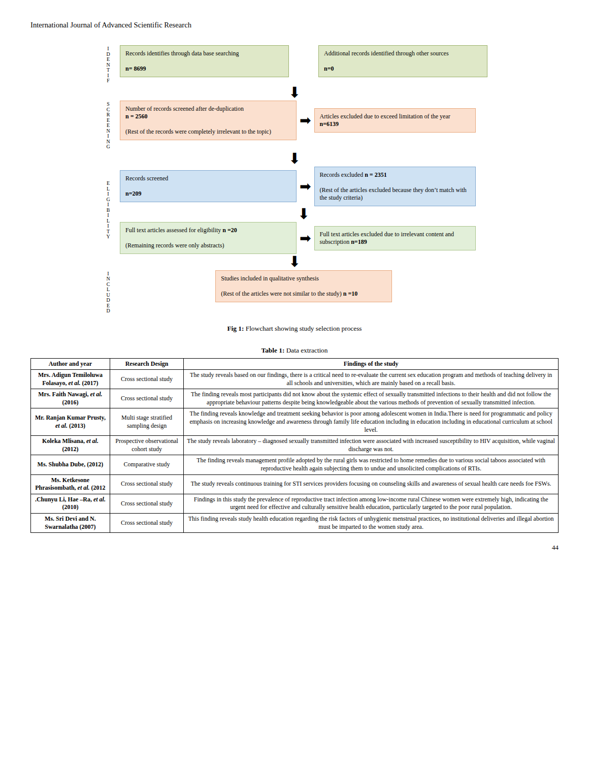International Journal of Advanced Scientific Research
I
D
E
N
T
I
F
Records identifies through data base searching
n= 8699
Additional records identified through other sources
n=0
⬇
S
C
R
E
E
N
I
N
G
Number of records screened after de-duplication
n = 2560
(Rest of the records were completely irrelevant to the topic)
➡
Articles excluded due to exceed limitation of the year n=6139
⬇
E
L
I
G
I
B
I
L
I
T
Y
Records screened
n=209
➡
Records excluded n = 2351
(Rest of the articles excluded because they don’t match with the study criteria)
⬇
Full text articles assessed for eligibility n =20
(Remaining records were only abstracts)
➡
Full text articles excluded due to irrelevant content and subscription n=189
⬇
I
N
C
L
U
D
E
D
Studies included in qualitative synthesis
(Rest of the articles were not similar to the study) n =10
Fig 1: Flowchart showing study selection process
Table 1: Data extraction
| Author and year | Research Design | Findings of the study |
| --- | --- | --- |
| Mrs. Adigun Temiloluwa Folasayo, et al. (2017) | Cross sectional study | The study reveals based on our findings, there is a critical need to re-evaluate the current sex education program and methods of teaching delivery in all schools and universities, which are mainly based on a recall basis. |
| Mrs. Faith Nawagi, et al. (2016) | Cross sectional study | The finding reveals most participants did not know about the systemic effect of sexually transmitted infections to their health and did not follow the appropriate behaviour patterns despite being knowledgeable about the various methods of prevention of sexually transmitted infection. |
| Mr. Ranjan Kumar Prusty, et al. (2013) | Multi stage stratified sampling design | The finding reveals knowledge and treatment seeking behavior is poor among adolescent women in India.There is need for programmatic and policy emphasis on increasing knowledge and awareness through family life education including in education including in educational curriculum at school level. |
| Koleka Mlisana, et al. (2012) | Prospective observational cohort study | The study reveals laboratory – diagnosed sexually transmitted infection were associated with increased susceptibility to HIV acquisition, while vaginal discharge was not. |
| Ms. Shubha Dube, (2012) | Comparative study | The finding reveals management profile adopted by the rural girls was restricted to home remedies due to various social taboos associated with reproductive health again subjecting them to undue and unsolicited complications of RTIs. |
| Ms. Ketkesone Phrasisombath, et al. (2012 | Cross sectional study | The study reveals continuous training for STI services providers focusing on counseling skills and awareness of sexual health care needs foe FSWs. |
| .Chunyu Li, Hae –Ra, et al. (2010) | Cross sectional study | Findings in this study the prevalence of reproductive tract infection among low-income rural Chinese women were extremely high, indicating the urgent need for effective and culturally sensitive health education, particularly targeted to the poor rural population. |
| Ms. Sri Devi and N. Swarnalatha (2007) | Cross sectional study | This finding reveals study health education regarding the risk factors of unhygienic menstrual practices, no institutional deliveries and illegal abortion must be imparted to the women study area. |
44